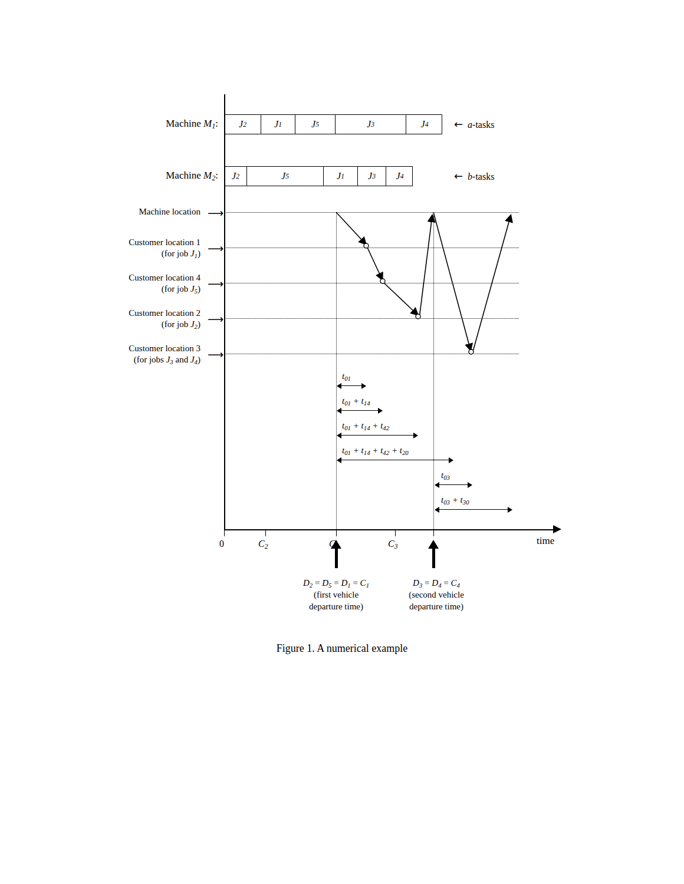Machine M 1:
J2
J1
J5
J3
J4
←a-tasks
Machine M 2:
J2
J5
J1
J3
J4
←b-tasks
time
Machine location
⟶
Customer location 1
(for job J 1)
⟶
Customer location 4
(for job J 5)
⟶
Customer location 2
(for job J 2)
⟶
Customer location 3
(for jobs J 3 and J 4)
⟶
t 01
t 01 + t 14
t 01 + t 14 + t 42
t 01 + t 14 + t 42 + t 20
t 03
t 03 + t 30
0
C2
C5
C3
D 2 = D 5 = D 1 = C 1
(first vehicle
departure time)
D 3 = D 4 = C 4
(second vehicle
departure time)
Figure 1. A numerical example